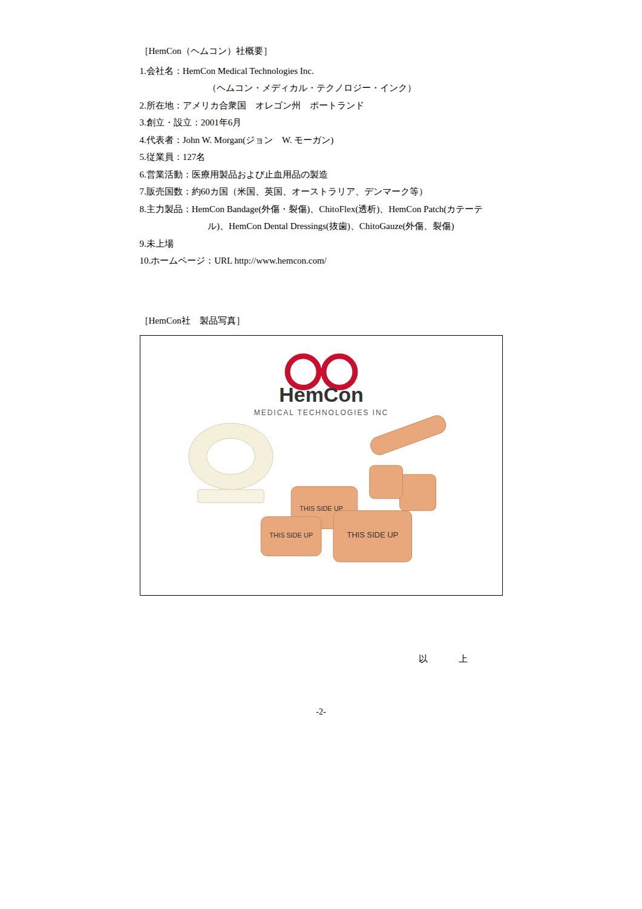［HemCon（ヘムコン）社概要］
1.会社名：HemCon Medical Technologies Inc.
（ヘムコン・メディカル・テクノロジー・インク）
2.所在地：アメリカ合衆国　オレゴン州　ポートランド
3.創立・設立：2001年6月
4.代表者：John W. Morgan(ジョン　W. モーガン)
5.従業員：127名
6.営業活動：医療用製品および止血用品の製造
7.販売国数：約60カ国（米国、英国、オーストラリア、デンマーク等）
8.主力製品：HemCon Bandage(外傷・裂傷)、ChitoFlex(透析)、HemCon Patch(カテーテ
ル)、HemCon Dental Dressings(抜歯)、ChitoGauze(外傷、裂傷)
9.未上場
10.ホームページ：URL http://www.hemcon.com/
［HemCon社　製品写真］
以　上
-2-